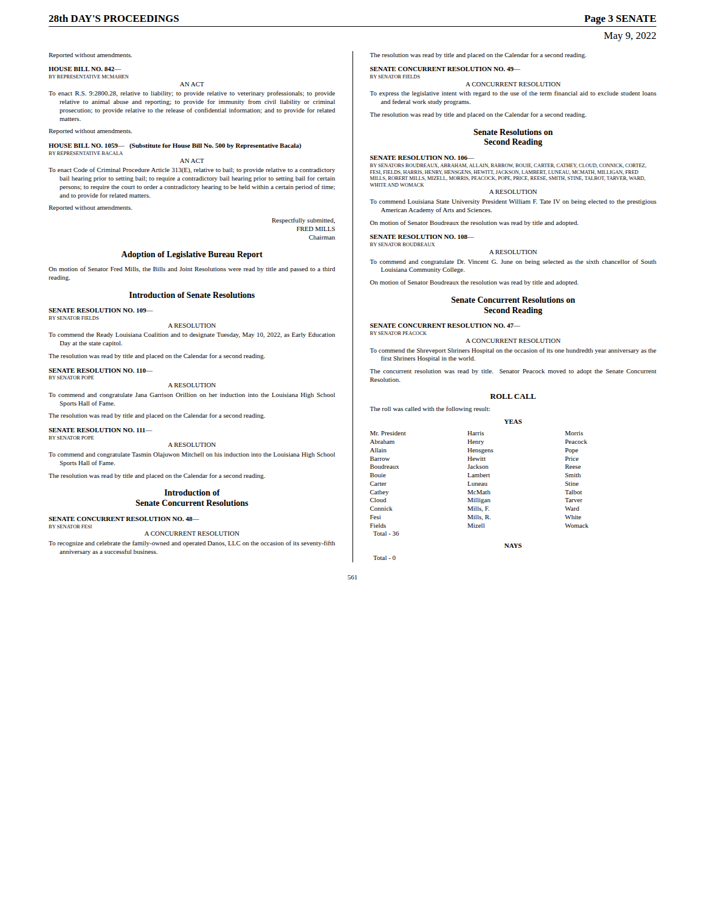28th DAY'S PROCEEDINGS
Page 3 SENATE
May 9, 2022
Reported without amendments.
HOUSE BILL NO. 842—
BY REPRESENTATIVE MCMAHEN
AN ACT
To enact R.S. 9:2800.28, relative to liability; to provide relative to veterinary professionals; to provide relative to animal abuse and reporting; to provide for immunity from civil liability or criminal prosecution; to provide relative to the release of confidential information; and to provide for related matters.
Reported without amendments.
HOUSE BILL NO. 1059— (Substitute for House Bill No. 500 by Representative Bacala)
BY REPRESENTATIVE BACALA
AN ACT
To enact Code of Criminal Procedure Article 313(E), relative to bail; to provide relative to a contradictory bail hearing prior to setting bail; to require a contradictory bail hearing prior to setting bail for certain persons; to require the court to order a contradictory hearing to be held within a certain period of time; and to provide for related matters.
Reported without amendments.
Respectfully submitted,
FRED MILLS
Chairman
Adoption of Legislative Bureau Report
On motion of Senator Fred Mills, the Bills and Joint Resolutions were read by title and passed to a third reading.
Introduction of Senate Resolutions
SENATE RESOLUTION NO. 109—
BY SENATOR FIELDS
A RESOLUTION
To commend the Ready Louisiana Coalition and to designate Tuesday, May 10, 2022, as Early Education Day at the state capitol.
The resolution was read by title and placed on the Calendar for a second reading.
SENATE RESOLUTION NO. 110—
BY SENATOR POPE
A RESOLUTION
To commend and congratulate Jana Garrison Orillion on her induction into the Louisiana High School Sports Hall of Fame.
The resolution was read by title and placed on the Calendar for a second reading.
SENATE RESOLUTION NO. 111—
BY SENATOR POPE
A RESOLUTION
To commend and congratulate Tasmin Olajuwon Mitchell on his induction into the Louisiana High School Sports Hall of Fame.
The resolution was read by title and placed on the Calendar for a second reading.
Introduction of
Senate Concurrent Resolutions
SENATE CONCURRENT RESOLUTION NO. 48—
BY SENATOR FESI
A CONCURRENT RESOLUTION
To recognize and celebrate the family-owned and operated Danos, LLC on the occasion of its seventy-fifth anniversary as a successful business.
The resolution was read by title and placed on the Calendar for a second reading.
SENATE CONCURRENT RESOLUTION NO. 49—
BY SENATOR FIELDS
A CONCURRENT RESOLUTION
To express the legislative intent with regard to the use of the term financial aid to exclude student loans and federal work study programs.
The resolution was read by title and placed on the Calendar for a second reading.
Senate Resolutions on
Second Reading
SENATE RESOLUTION NO. 106—
BY SENATORS BOUDREAUX, ABRAHAM, ALLAIN, BARROW, BOUIE, CARTER, CATHEY, CLOUD, CONNICK, CORTEZ, FESI, FIELDS, HARRIS, HENRY, HENSGENS, HEWITT, JACKSON, LAMBERT, LUNEAU, MCMATH, MILLIGAN, FRED MILLS, ROBERT MILLS, MIZELL, MORRIS, PEACOCK, POPE, PRICE, REESE, SMITH, STINE, TALBOT, TARVER, WARD, WHITE AND WOMACK
A RESOLUTION
To commend Louisiana State University President William F. Tate IV on being elected to the prestigious American Academy of Arts and Sciences.
On motion of Senator Boudreaux the resolution was read by title and adopted.
SENATE RESOLUTION NO. 108—
BY SENATOR BOUDREAUX
A RESOLUTION
To commend and congratulate Dr. Vincent G. June on being selected as the sixth chancellor of South Louisiana Community College.
On motion of Senator Boudreaux the resolution was read by title and adopted.
Senate Concurrent Resolutions on
Second Reading
SENATE CONCURRENT RESOLUTION NO. 47—
BY SENATOR PEACOCK
A CONCURRENT RESOLUTION
To commend the Shreveport Shriners Hospital on the occasion of its one hundredth year anniversary as the first Shriners Hospital in the world.
The concurrent resolution was read by title. Senator Peacock moved to adopt the Senate Concurrent Resolution.
ROLL CALL
The roll was called with the following result:
YEAS
Mr. President
Abraham
Allain
Barrow
Boudreaux
Bouie
Carter
Cathey
Cloud
Connick
Fesi
Fields
Total - 36
Harris
Henry
Hensgens
Hewitt
Jackson
Lambert
Luneau
McMath
Milligan
Mills, F.
Mills, R.
Mizell
Morris
Peacock
Pope
Price
Reese
Smith
Stine
Talbot
Tarver
Ward
White
Womack
NAYS
Total - 0
561